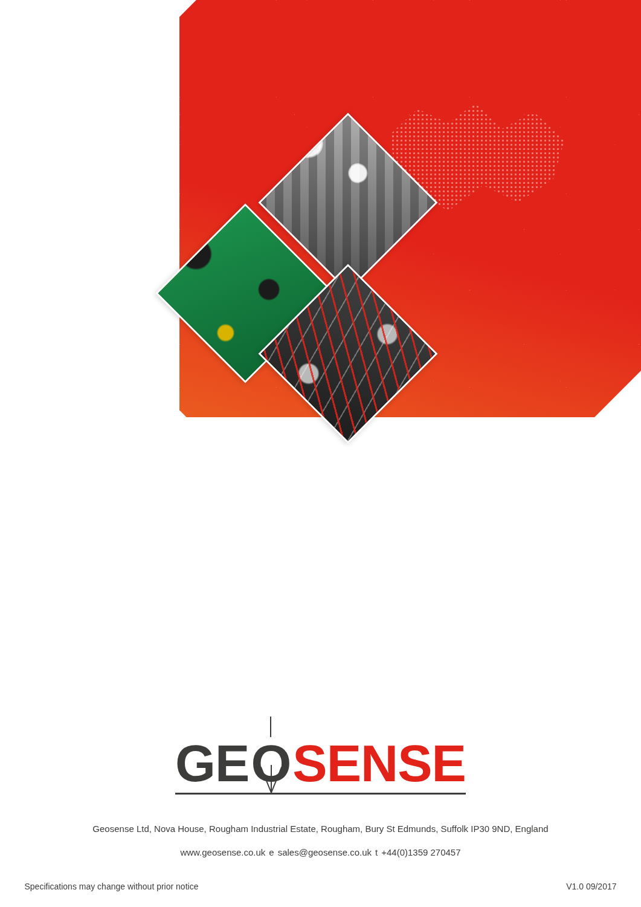GE OSENSE
Geosense Ltd, Nova House, Rougham Industrial Estate, Rougham, Bury St Edmunds, Suffolk IP30 9ND, England
www.geosense.co.uk esales@geosense.co.uk t+44(0)1359 270457
Specifications may change without prior notice
V1.0 09/2017